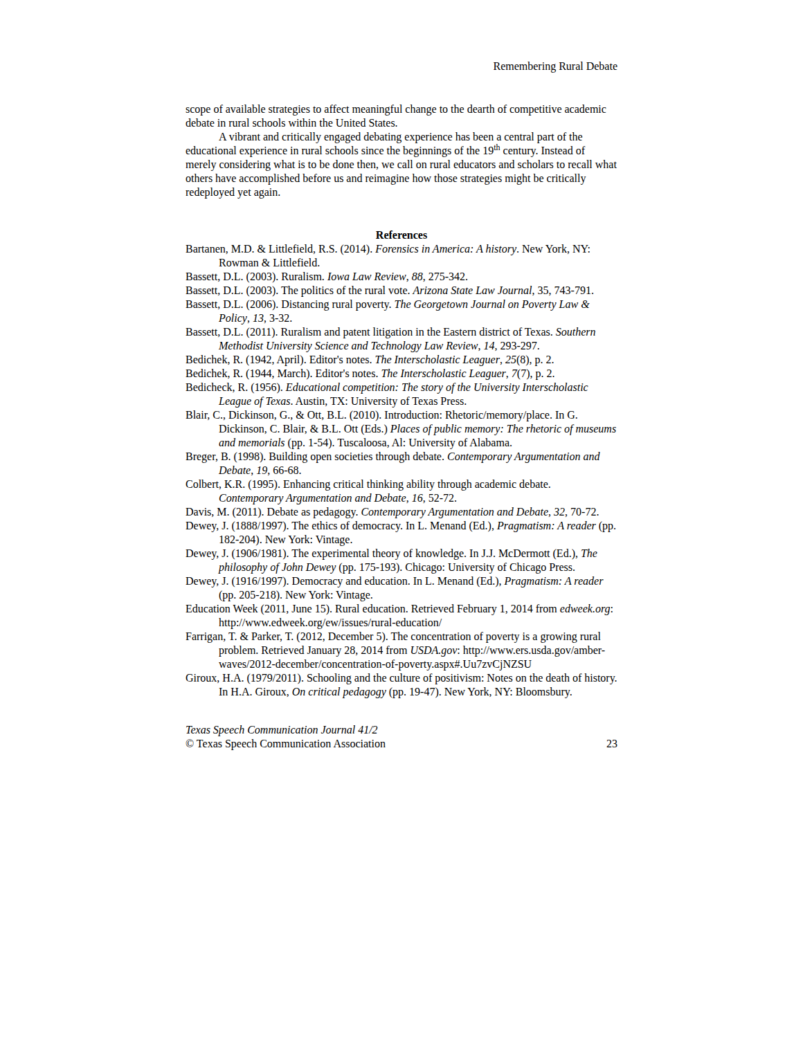Remembering Rural Debate
scope of available strategies to affect meaningful change to the dearth of competitive academic debate in rural schools within the United States.
A vibrant and critically engaged debating experience has been a central part of the educational experience in rural schools since the beginnings of the 19th century. Instead of merely considering what is to be done then, we call on rural educators and scholars to recall what others have accomplished before us and reimagine how those strategies might be critically redeployed yet again.
References
Bartanen, M.D. & Littlefield, R.S. (2014). Forensics in America: A history. New York, NY: Rowman & Littlefield.
Bassett, D.L. (2003). Ruralism. Iowa Law Review, 88, 275-342.
Bassett, D.L. (2003). The politics of the rural vote. Arizona State Law Journal, 35, 743-791.
Bassett, D.L. (2006). Distancing rural poverty. The Georgetown Journal on Poverty Law & Policy, 13, 3-32.
Bassett, D.L. (2011). Ruralism and patent litigation in the Eastern district of Texas. Southern Methodist University Science and Technology Law Review, 14, 293-297.
Bedichek, R. (1942, April). Editor's notes. The Interscholastic Leaguer, 25(8), p. 2.
Bedichek, R. (1944, March). Editor's notes. The Interscholastic Leaguer, 7(7), p. 2.
Bedicheck, R. (1956). Educational competition: The story of the University Interscholastic League of Texas. Austin, TX: University of Texas Press.
Blair, C., Dickinson, G., & Ott, B.L. (2010). Introduction: Rhetoric/memory/place. In G. Dickinson, C. Blair, & B.L. Ott (Eds.) Places of public memory: The rhetoric of museums and memorials (pp. 1-54). Tuscaloosa, Al: University of Alabama.
Breger, B. (1998). Building open societies through debate. Contemporary Argumentation and Debate, 19, 66-68.
Colbert, K.R. (1995). Enhancing critical thinking ability through academic debate. Contemporary Argumentation and Debate, 16, 52-72.
Davis, M. (2011). Debate as pedagogy. Contemporary Argumentation and Debate, 32, 70-72.
Dewey, J. (1888/1997). The ethics of democracy. In L. Menand (Ed.), Pragmatism: A reader (pp. 182-204). New York: Vintage.
Dewey, J. (1906/1981). The experimental theory of knowledge. In J.J. McDermott (Ed.), The philosophy of John Dewey (pp. 175-193). Chicago: University of Chicago Press.
Dewey, J. (1916/1997). Democracy and education. In L. Menand (Ed.), Pragmatism: A reader (pp. 205-218). New York: Vintage.
Education Week (2011, June 15). Rural education. Retrieved February 1, 2014 from edweek.org: http://www.edweek.org/ew/issues/rural-education/
Farrigan, T. & Parker, T. (2012, December 5). The concentration of poverty is a growing rural problem. Retrieved January 28, 2014 from USDA.gov: http://www.ers.usda.gov/amber-waves/2012-december/concentration-of-poverty.aspx#.Uu7zvCjNZSU
Giroux, H.A. (1979/2011). Schooling and the culture of positivism: Notes on the death of history. In H.A. Giroux, On critical pedagogy (pp. 19-47). New York, NY: Bloomsbury.
Texas Speech Communication Journal 41/2
© Texas Speech Communication Association
23